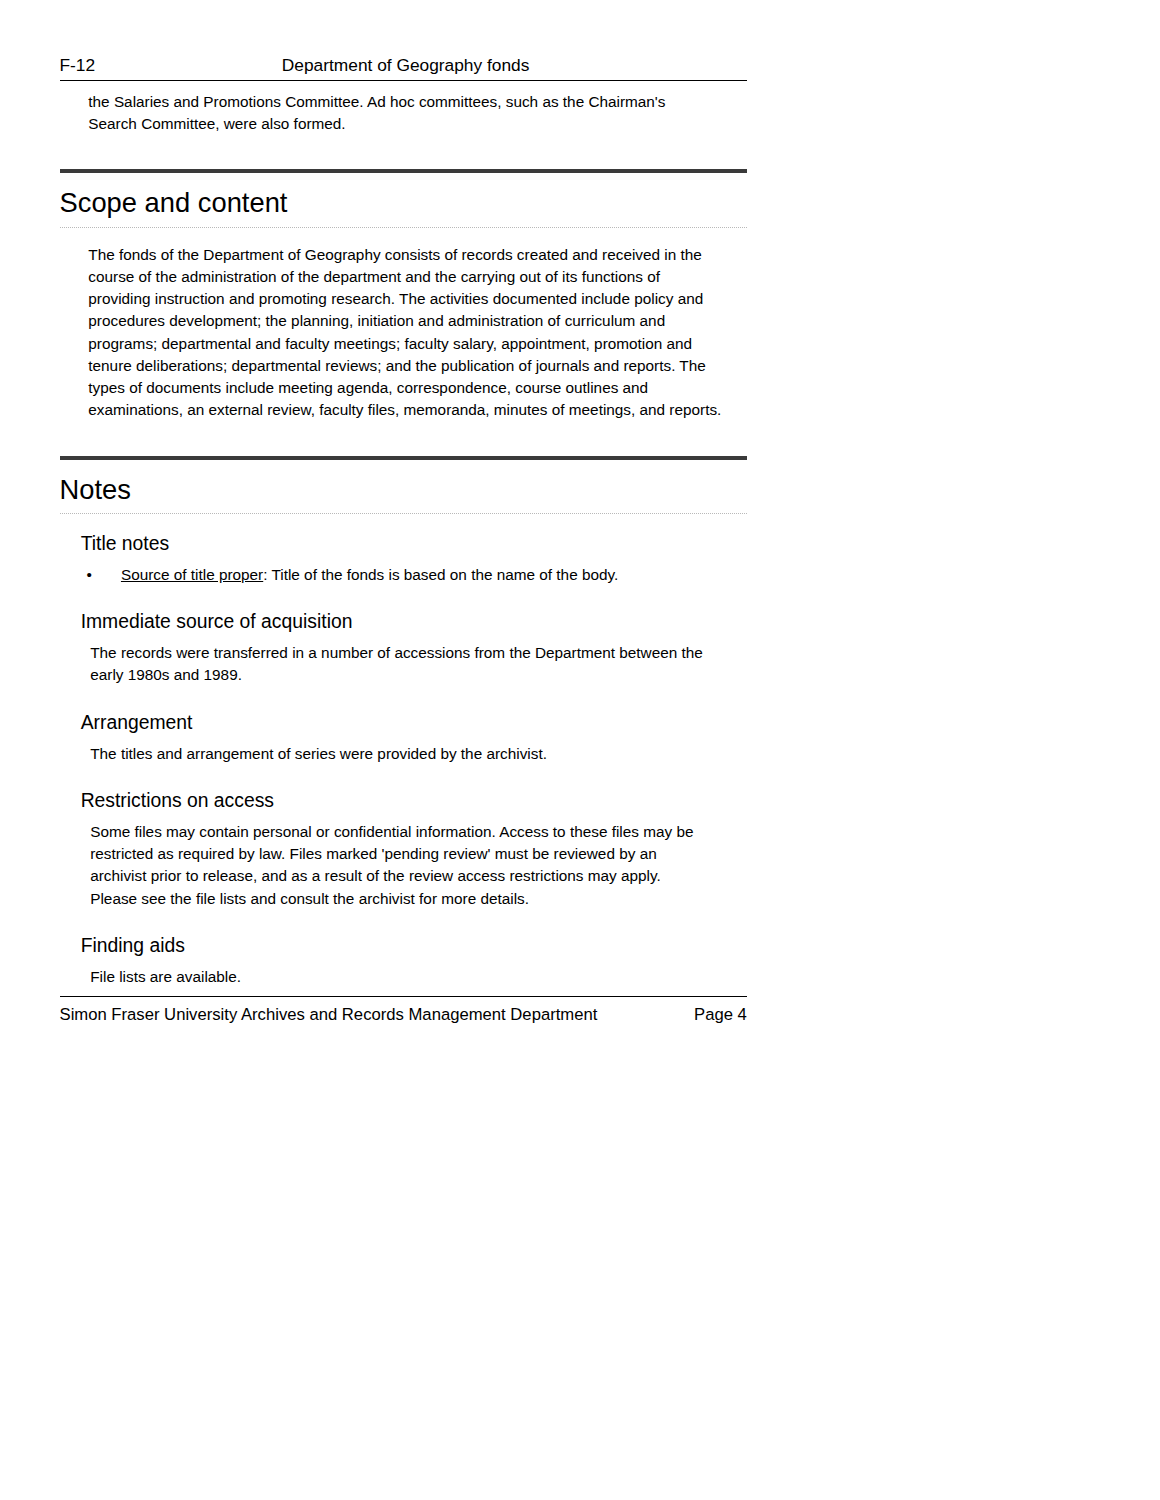F-12
Department of Geography fonds
the Salaries and Promotions Committee. Ad hoc committees, such as the Chairman's Search Committee, were also formed.
Scope and content
The fonds of the Department of Geography consists of records created and received in the course of the administration of the department and the carrying out of its functions of providing instruction and promoting research. The activities documented include policy and procedures development; the planning, initiation and administration of curriculum and programs; departmental and faculty meetings; faculty salary, appointment, promotion and tenure deliberations; departmental reviews; and the publication of journals and reports. The types of documents include meeting agenda, correspondence, course outlines and examinations, an external review, faculty files, memoranda, minutes of meetings, and reports.
Notes
Title notes
Source of title proper: Title of the fonds is based on the name of the body.
Immediate source of acquisition
The records were transferred in a number of accessions from the Department between the early 1980s and 1989.
Arrangement
The titles and arrangement of series were provided by the archivist.
Restrictions on access
Some files may contain personal or confidential information. Access to these files may be restricted as required by law. Files marked 'pending review' must be reviewed by an archivist prior to release, and as a result of the review access restrictions may apply. Please see the file lists and consult the archivist for more details.
Finding aids
File lists are available.
Simon Fraser University Archives and Records Management Department
Page 4